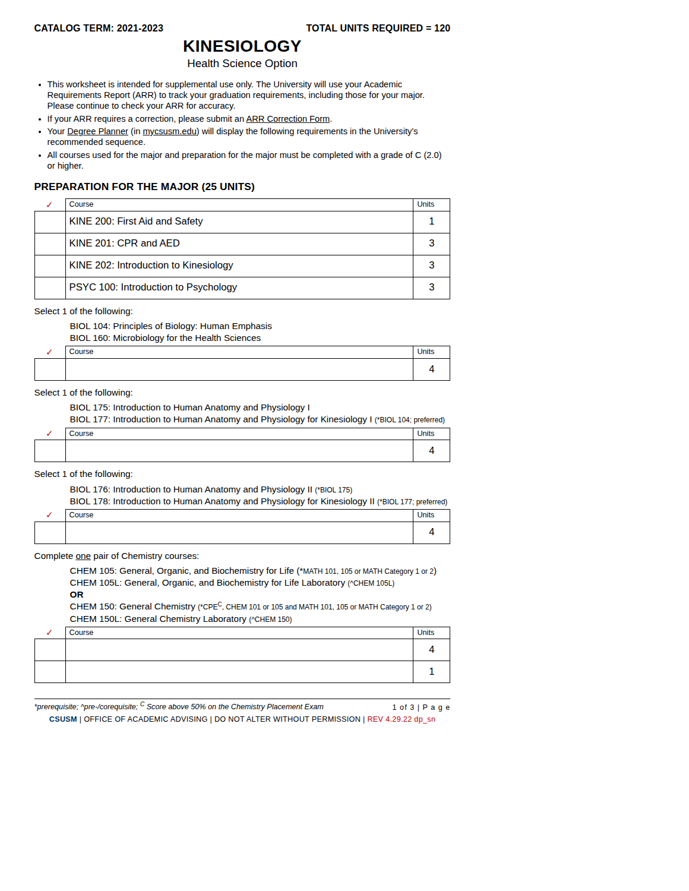CATALOG TERM: 2021-2023 TOTAL UNITS REQUIRED = 120
KINESIOLOGY
Health Science Option
This worksheet is intended for supplemental use only. The University will use your Academic Requirements Report (ARR) to track your graduation requirements, including those for your major. Please continue to check your ARR for accuracy.
If your ARR requires a correction, please submit an ARR Correction Form.
Your Degree Planner (in mycsusm.edu) will display the following requirements in the University’s recommended sequence.
All courses used for the major and preparation for the major must be completed with a grade of C (2.0) or higher.
PREPARATION FOR THE MAJOR (25 UNITS)
| ✓ | Course | Units |
| --- | --- | --- |
| | KINE 200: First Aid and Safety | 1 |
| | KINE 201: CPR and AED | 3 |
| | KINE 202: Introduction to Kinesiology | 3 |
| | PSYC 100: Introduction to Psychology | 3 |
Select 1 of the following:
BIOL 104: Principles of Biology: Human Emphasis
BIOL 160: Microbiology for the Health Sciences
| ✓ | Course | Units |
| --- | --- | --- |
| | | 4 |
Select 1 of the following:
BIOL 175: Introduction to Human Anatomy and Physiology I
BIOL 177: Introduction to Human Anatomy and Physiology for Kinesiology I (*BIOL 104; preferred)
| ✓ | Course | Units |
| --- | --- | --- |
| | | 4 |
Select 1 of the following:
BIOL 176: Introduction to Human Anatomy and Physiology II (*BIOL 175)
BIOL 178: Introduction to Human Anatomy and Physiology for Kinesiology II (*BIOL 177; preferred)
| ✓ | Course | Units |
| --- | --- | --- |
| | | 4 |
Complete one pair of Chemistry courses:
CHEM 105: General, Organic, and Biochemistry for Life (*MATH 101, 105 or MATH Category 1 or 2)
CHEM 105L: General, Organic, and Biochemistry for Life Laboratory (^CHEM 105L)
OR
CHEM 150: General Chemistry (*CPEC, CHEM 101 or 105 and MATH 101, 105 or MATH Category 1 or 2)
CHEM 150L: General Chemistry Laboratory (^CHEM 150)
| ✓ | Course | Units |
| --- | --- | --- |
| | | 4 |
| | | 1 |
*prerequisite; ^pre-/corequisite; C Score above 50% on the Chemistry Placement Exam 1 of 3 | P a g e
CSUSM | OFFICE OF ACADEMIC ADVISING | DO NOT ALTER WITHOUT PERMISSION | REV 4.29.22 dp_sn